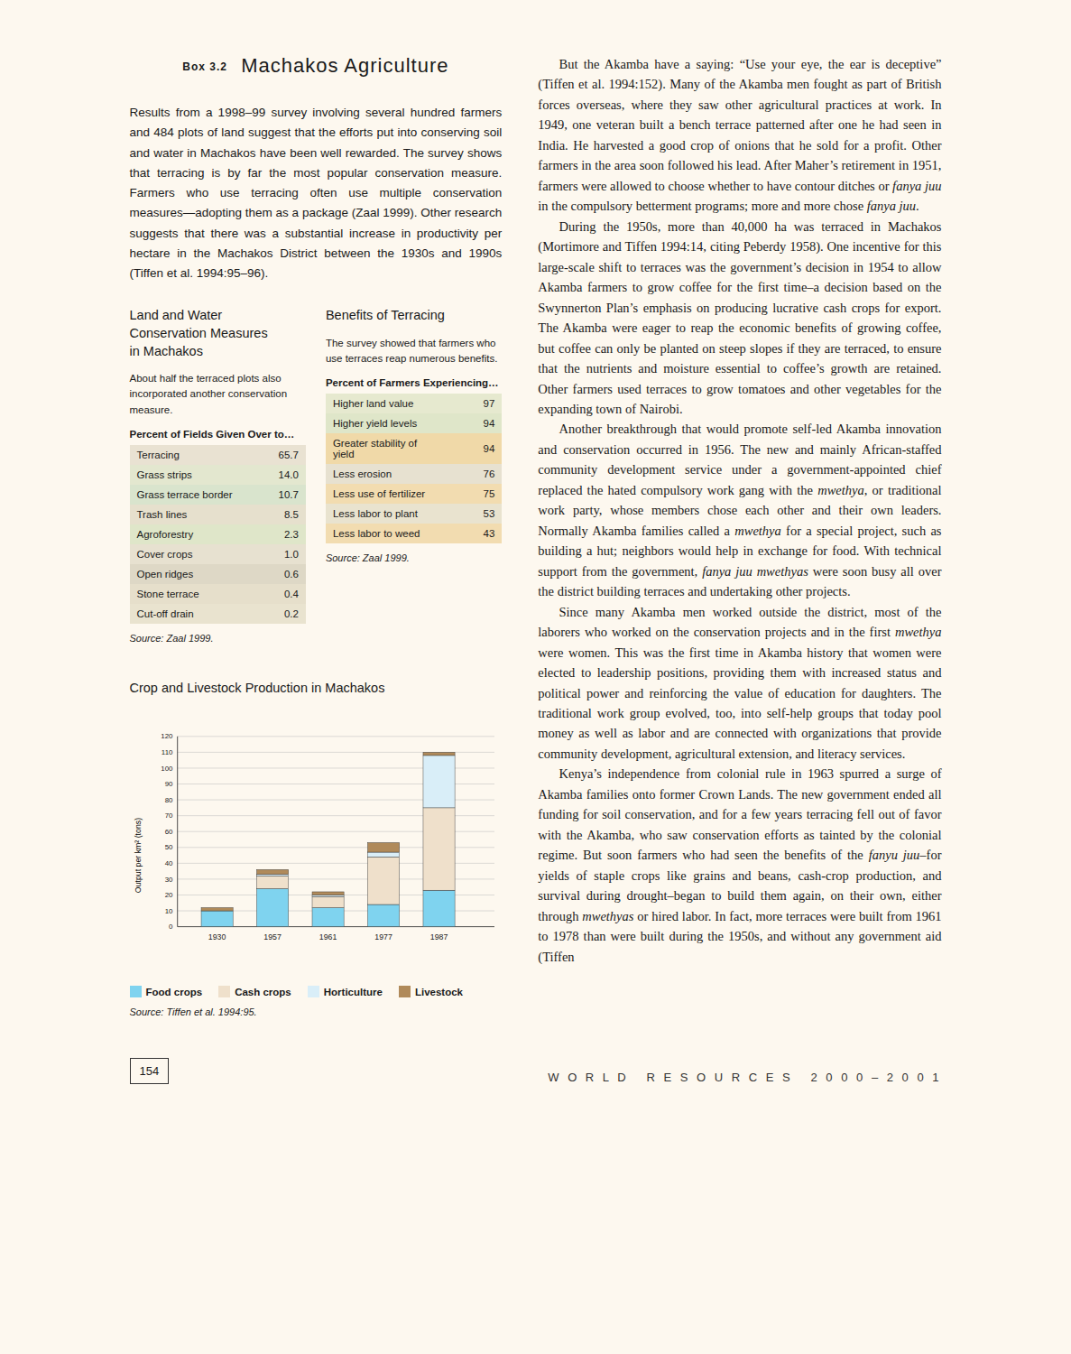Box 3.2 Machakos Agriculture
Results from a 1998–99 survey involving several hundred farmers and 484 plots of land suggest that the efforts put into conserving soil and water in Machakos have been well rewarded. The survey shows that terracing is by far the most popular conservation measure. Farmers who use terracing often use multiple conservation measures—adopting them as a package (Zaal 1999). Other research suggests that there was a substantial increase in productivity per hectare in the Machakos District between the 1930s and 1990s (Tiffen et al. 1994:95–96).
Land and Water
Conservation Measures
in Machakos
About half the terraced plots also incorporated another conservation measure.
Percent of Fields Given Over to…
| Terracing | 65.7 |
| Grass strips | 14.0 |
| Grass terrace border | 10.7 |
| Trash lines | 8.5 |
| Agroforestry | 2.3 |
| Cover crops | 1.0 |
| Open ridges | 0.6 |
| Stone terrace | 0.4 |
| Cut-off drain | 0.2 |
Source: Zaal 1999.
Benefits of Terracing
The survey showed that farmers who use terraces reap numerous benefits.
Percent of Farmers Experiencing…
| Higher land value | 97 |
| Higher yield levels | 94 |
| Greater stability of yield | 94 |
| Less erosion | 76 |
| Less use of fertilizer | 75 |
| Less labor to plant | 53 |
| Less labor to weed | 43 |
Source: Zaal 1999.
Crop and Livestock Production in Machakos
Output per km² (tons) 120 110 100 90 80 70 60 50 40 30 20 10 0 1930 1957 1961 1977 1987
Food crops Cash crops Horticulture Livestock
Source: Tiffen et al. 1994:95.
But the Akamba have a saying: “Use your eye, the ear is deceptive” (Tiffen et al. 1994:152). Many of the Akamba men fought as part of British forces overseas, where they saw other agricultural practices at work. In 1949, one veteran built a bench terrace patterned after one he had seen in India. He harvested a good crop of onions that he sold for a profit. Other farmers in the area soon followed his lead. After Maher’s retirement in 1951, farmers were allowed to choose whether to have contour ditches or fanya juu in the compulsory betterment programs; more and more chose fanya juu.
During the 1950s, more than 40,000 ha was terraced in Machakos (Mortimore and Tiffen 1994:14, citing Peberdy 1958). One incentive for this large-scale shift to terraces was the government’s decision in 1954 to allow Akamba farmers to grow coffee for the first time–a decision based on the Swynnerton Plan’s emphasis on producing lucrative cash crops for export. The Akamba were eager to reap the economic benefits of growing coffee, but coffee can only be planted on steep slopes if they are terraced, to ensure that the nutrients and moisture essential to coffee’s growth are retained. Other farmers used terraces to grow tomatoes and other vegetables for the expanding town of Nairobi.
Another breakthrough that would promote self-led Akamba innovation and conservation occurred in 1956. The new and mainly African-staffed community development service under a government-appointed chief replaced the hated compulsory work gang with the mwethya, or traditional work party, whose members chose each other and their own leaders. Normally Akamba families called a mwethya for a special project, such as building a hut; neighbors would help in exchange for food. With technical support from the government, fanya juu mwethyas were soon busy all over the district building terraces and undertaking other projects.
Since many Akamba men worked outside the district, most of the laborers who worked on the conservation projects and in the first mwethya were women. This was the first time in Akamba history that women were elected to leadership positions, providing them with increased status and political power and reinforcing the value of education for daughters. The traditional work group evolved, too, into self-help groups that today pool money as well as labor and are connected with organizations that provide community development, agricultural extension, and literacy services.
Kenya’s independence from colonial rule in 1963 spurred a surge of Akamba families onto former Crown Lands. The new government ended all funding for soil conservation, and for a few years terracing fell out of favor with the Akamba, who saw conservation efforts as tainted by the colonial regime. But soon farmers who had seen the benefits of the fanyu juu–for yields of staple crops like grains and beans, cash-crop production, and survival during drought–began to build them again, on their own, either through mwethyas or hired labor. In fact, more terraces were built from 1961 to 1978 than were built during the 1950s, and without any government aid (Tiffen
154 W O R L D R E S O U R C E S 2 0 0 0 – 2 0 0 1